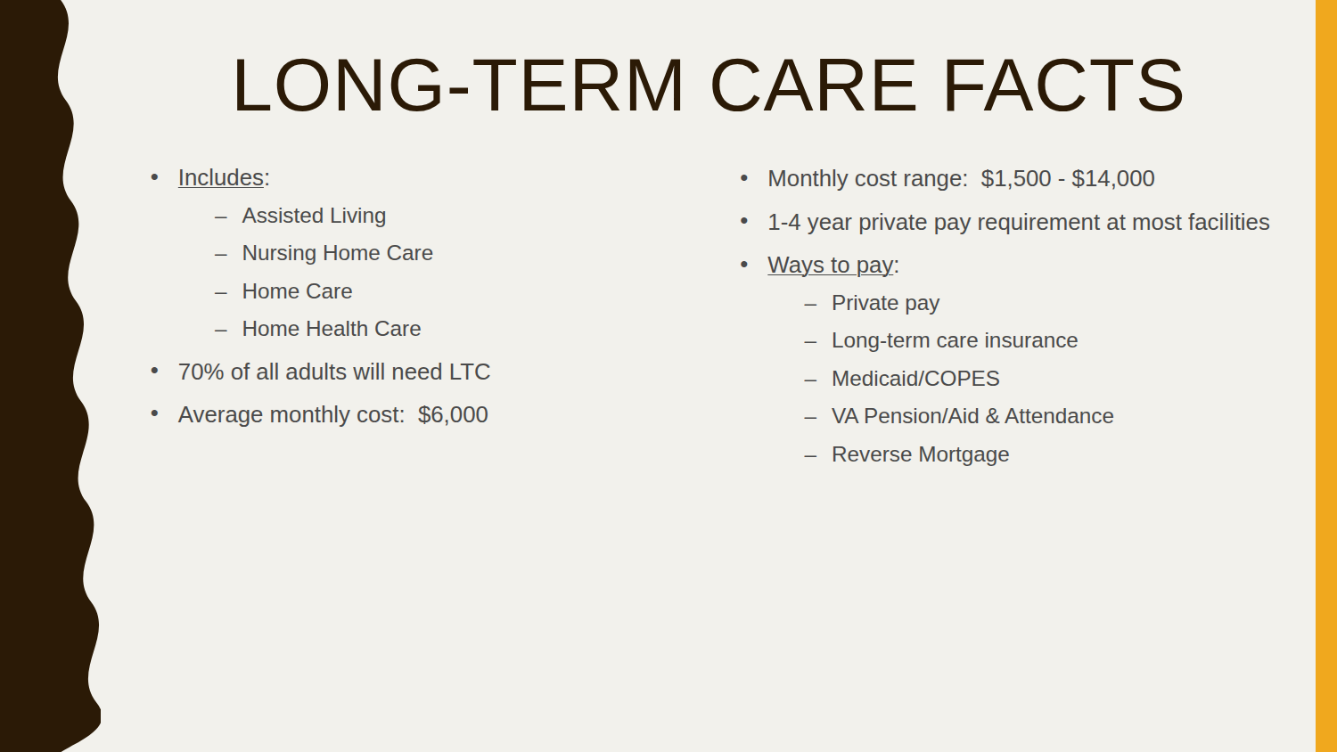Long-Term Care Facts
Includes:
Assisted Living
Nursing Home Care
Home Care
Home Health Care
70% of all adults will need LTC
Average monthly cost: $6,000
Monthly cost range: $1,500 - $14,000
1-4 year private pay requirement at most facilities
Ways to pay:
Private pay
Long-term care insurance
Medicaid/COPES
VA Pension/Aid & Attendance
Reverse Mortgage